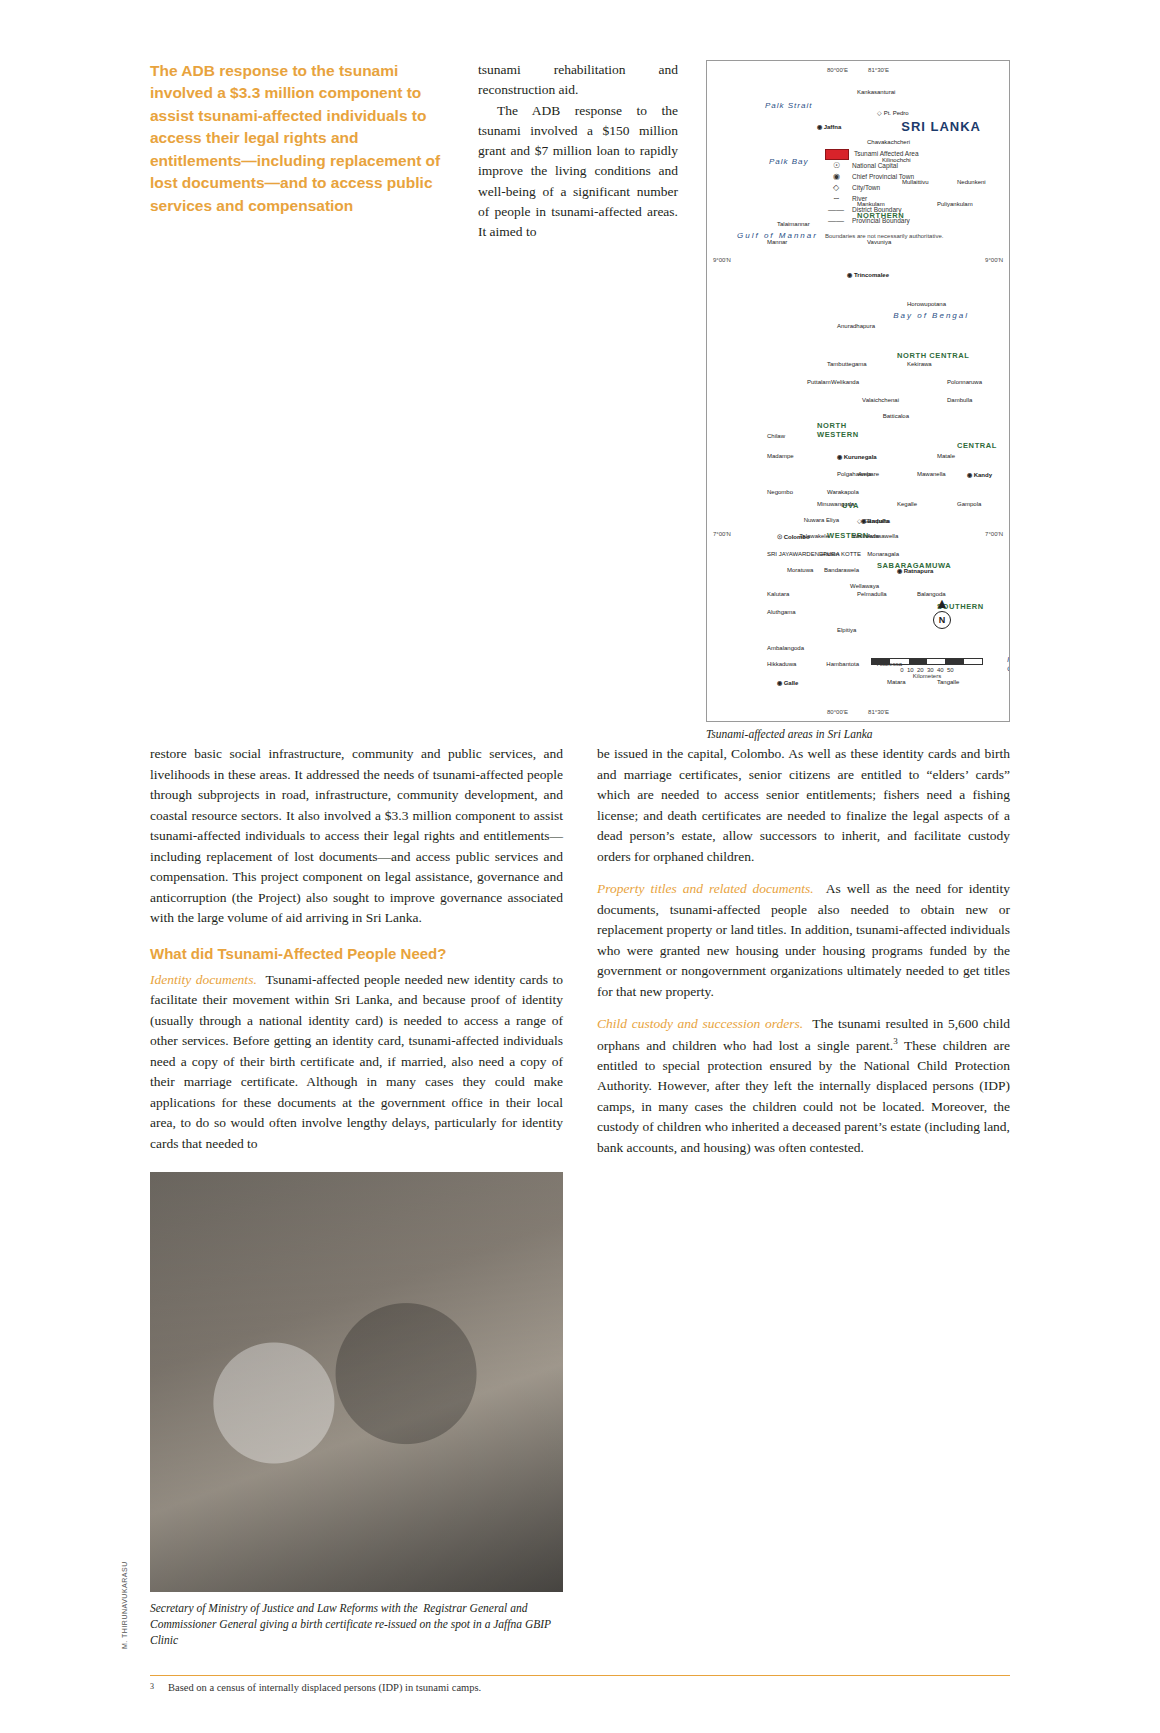The ADB response to the tsunami involved a $3.3 million component to assist tsunami-affected individuals to access their legal rights and entitlements—including replacement of lost documents—and to access public services and compensation
tsunami rehabilitation and reconstruction aid.
The ADB response to the tsunami involved a $150 million grant and $7 million loan to rapidly improve the living conditions and well-being of a significant number of people in tsunami-affected areas. It aimed to
80°00'E 81°30'E 80°00'E 81°30'E 9°00'N 9°00'N 7°00'N 7°00'N
SRI LANKA
Tsunami Affected Area
☉National Capital
◉Chief Provincial Town
◇City/Town
∼River
——District Boundary
——Provincial Boundary
Boundaries are not necessarily authoritative.
Palk Strait Palk Bay Gulf of Mannar Bay of Bengal INDIAN OCEAN NORTHERN NORTH CENTRAL NORTH
WESTERN CENTRAL UVA WESTERN SABARAGAMUWA SOUTHERN Kankasanturai ◇ Pt. Pedro ◉ Jaffna Chavakachcheri Kilinochchi Mullaittivu Nedunkeni Mankulam Puliyankulam Talaimannar Mannar Vavuniya ◉ Trincomalee Horowupotana Anuradhapura Tambuttegama Kekirawa Puttalam Polonnaruwa Welikanda Dambulla Valaichchenai Batticaloa Chilaw ◉ Kurunegala Matale Madampe Polgahawela Mawanella ◉ Kandy Ampare Warakapola Negombo Minuwangoda Kegalle Gampola ◇ Gampaha Nuwara Eliya ◉ Badulla Avissawella Talawakele Welimada ☉ Colombo SRI JAYAWARDENEPURA KOTTE Hatton Monaragala Moratuwa ◉ Ratnapura Bandarawela Wellawaya Kalutara Pelmadulla Balangoda Aluthgama Elpitiya Ambalangoda Hikkaduwa Akuressa Hambantota ◉ Galle Matara Tangalle
▲
N
0 10 20 30 40 50
Kilometers
Tsunami-affected areas in Sri Lanka
restore basic social infrastructure, community and public services, and livelihoods in these areas. It addressed the needs of tsunami-affected people through subprojects in road, infrastructure, community development, and coastal resource sectors. It also involved a $3.3 million component to assist tsunami-affected individuals to access their legal rights and entitlements—including replacement of lost documents—and access public services and compensation. This project component on legal assistance, governance and anticorruption (the Project) also sought to improve governance associated with the large volume of aid arriving in Sri Lanka.
What did Tsunami-Affected People Need?
Identity documents. Tsunami-affected people needed new identity cards to facilitate their movement within Sri Lanka, and because proof of identity (usually through a national identity card) is needed to access a range of other services. Before getting an identity card, tsunami-affected individuals need a copy of their birth certificate and, if married, also need a copy of their marriage certificate. Although in many cases they could make applications for these documents at the government office in their local area, to do so would often involve lengthy delays, particularly for identity cards that needed to
M. THIRUNAVUKARASU
Secretary of Ministry of Justice and Law Reforms with the Registrar General and Commissioner General giving a birth certificate re-issued on the spot in a Jaffna GBIP Clinic
be issued in the capital, Colombo. As well as these identity cards and birth and marriage certificates, senior citizens are entitled to “elders’ cards” which are needed to access senior entitlements; fishers need a fishing license; and death certificates are needed to finalize the legal aspects of a dead person’s estate, allow successors to inherit, and facilitate custody orders for orphaned children.
Property titles and related documents. As well as the need for identity documents, tsunami-affected people also needed to obtain new or replacement property or land titles. In addition, tsunami-affected individuals who were granted new housing under housing programs funded by the government or nongovernment organizations ultimately needed to get titles for that new property.
Child custody and succession orders. The tsunami resulted in 5,600 child orphans and children who had lost a single parent.3 These children are entitled to special protection ensured by the National Child Protection Authority. However, after they left the internally displaced persons (IDP) camps, in many cases the children could not be located. Moreover, the custody of children who inherited a deceased parent’s estate (including land, bank accounts, and housing) was often contested.
3 Based on a census of internally displaced persons (IDP) in tsunami camps.